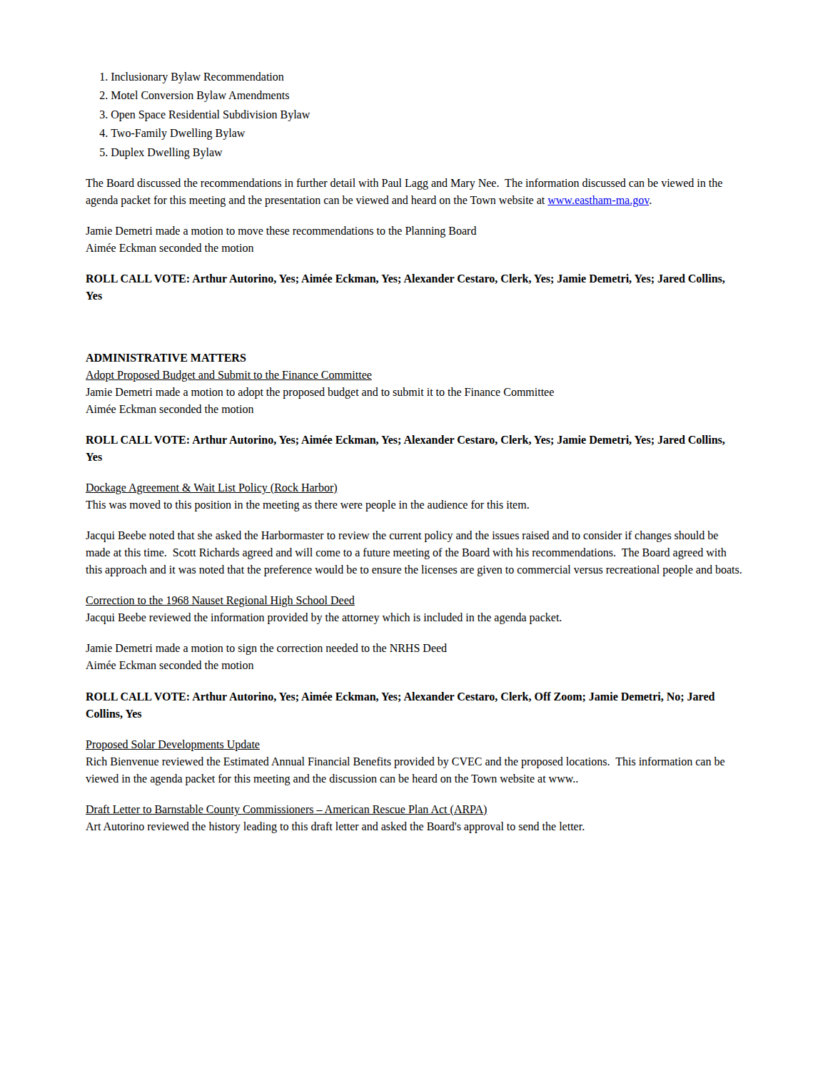Inclusionary Bylaw Recommendation
Motel Conversion Bylaw Amendments
Open Space Residential Subdivision Bylaw
Two-Family Dwelling Bylaw
Duplex Dwelling Bylaw
The Board discussed the recommendations in further detail with Paul Lagg and Mary Nee. The information discussed can be viewed in the agenda packet for this meeting and the presentation can be viewed and heard on the Town website at www.eastham-ma.gov.
Jamie Demetri made a motion to move these recommendations to the Planning Board
Aimée Eckman seconded the motion
ROLL CALL VOTE: Arthur Autorino, Yes; Aimée Eckman, Yes; Alexander Cestaro, Clerk, Yes; Jamie Demetri, Yes; Jared Collins, Yes
ADMINISTRATIVE MATTERS
Adopt Proposed Budget and Submit to the Finance Committee
Jamie Demetri made a motion to adopt the proposed budget and to submit it to the Finance Committee
Aimée Eckman seconded the motion
ROLL CALL VOTE: Arthur Autorino, Yes; Aimée Eckman, Yes; Alexander Cestaro, Clerk, Yes; Jamie Demetri, Yes; Jared Collins, Yes
Dockage Agreement & Wait List Policy (Rock Harbor)
This was moved to this position in the meeting as there were people in the audience for this item.
Jacqui Beebe noted that she asked the Harbormaster to review the current policy and the issues raised and to consider if changes should be made at this time. Scott Richards agreed and will come to a future meeting of the Board with his recommendations. The Board agreed with this approach and it was noted that the preference would be to ensure the licenses are given to commercial versus recreational people and boats.
Correction to the 1968 Nauset Regional High School Deed
Jacqui Beebe reviewed the information provided by the attorney which is included in the agenda packet.
Jamie Demetri made a motion to sign the correction needed to the NRHS Deed
Aimée Eckman seconded the motion
ROLL CALL VOTE: Arthur Autorino, Yes; Aimée Eckman, Yes; Alexander Cestaro, Clerk, Off Zoom; Jamie Demetri, No; Jared Collins, Yes
Proposed Solar Developments Update
Rich Bienvenue reviewed the Estimated Annual Financial Benefits provided by CVEC and the proposed locations. This information can be viewed in the agenda packet for this meeting and the discussion can be heard on the Town website at www..
Draft Letter to Barnstable County Commissioners – American Rescue Plan Act (ARPA)
Art Autorino reviewed the history leading to this draft letter and asked the Board's approval to send the letter.